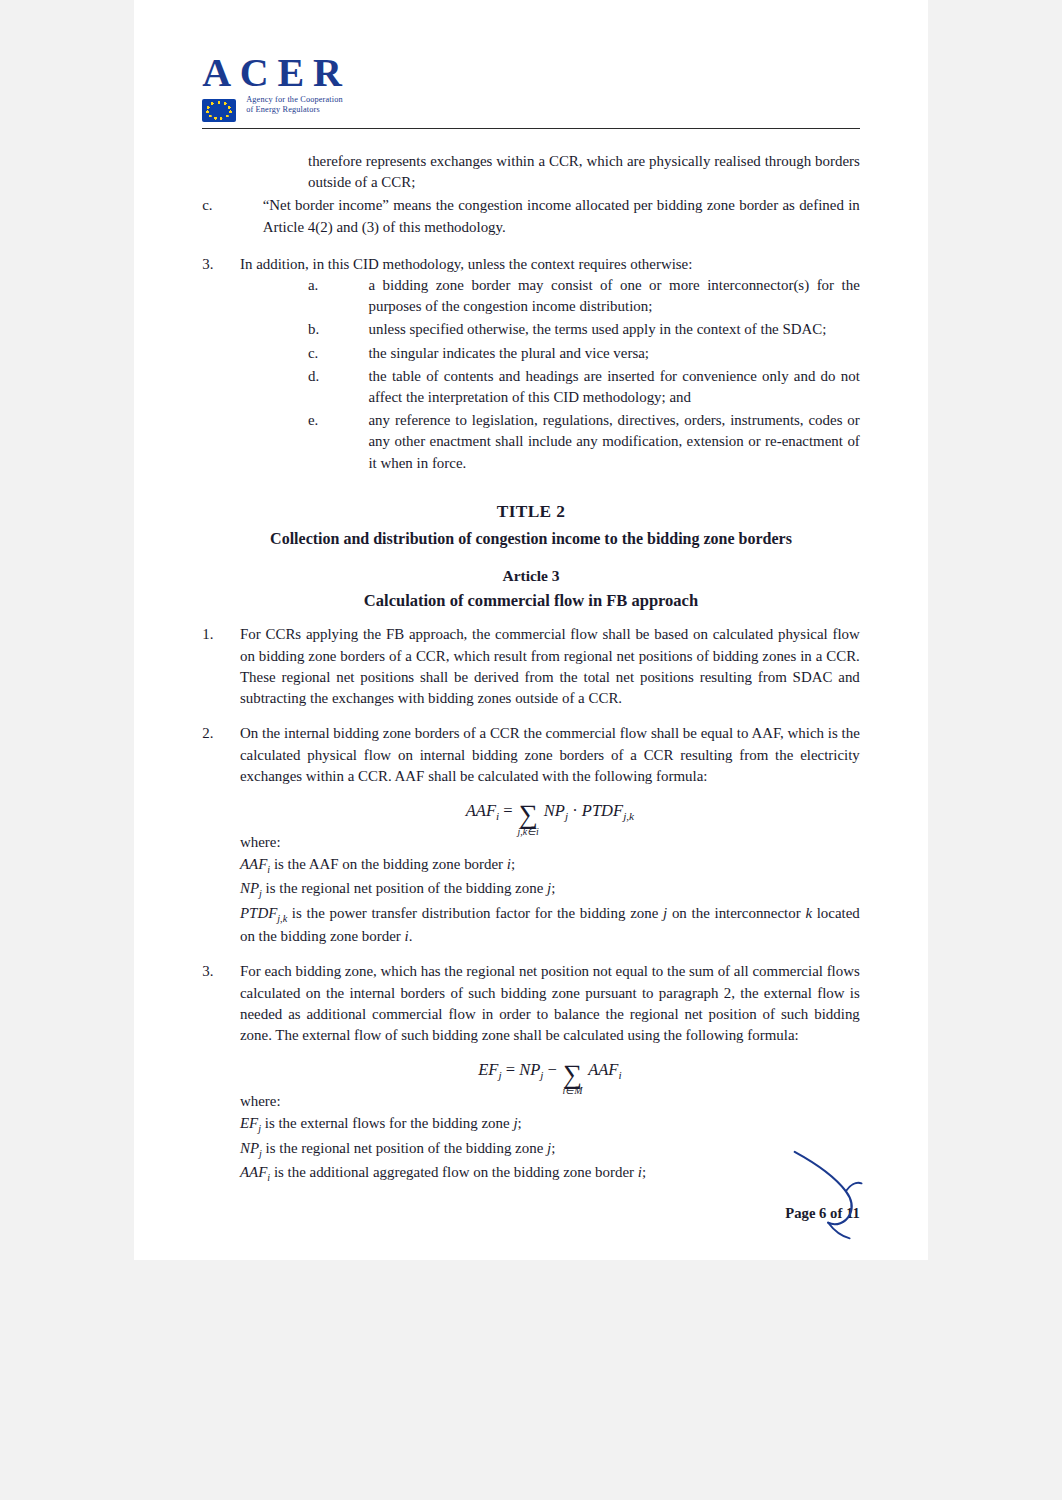ACER
Agency for the Cooperation
of Energy Regulators
therefore represents exchanges within a CCR, which are physically realised through borders outside of a CCR;
c.“Net border income” means the congestion income allocated per bidding zone border as defined in Article 4(2) and (3) of this methodology.
3. In addition, in this CID methodology, unless the context requires otherwise:
a. a bidding zone border may consist of one or more interconnector(s) for the purposes of the congestion income distribution;
b. unless specified otherwise, the terms used apply in the context of the SDAC;
c. the singular indicates the plural and vice versa;
d. the table of contents and headings are inserted for convenience only and do not affect the interpretation of this CID methodology; and
e. any reference to legislation, regulations, directives, orders, instruments, codes or any other enactment shall include any modification, extension or re-enactment of it when in force.
TITLE 2
Collection and distribution of congestion income to the bidding zone borders
Article 3
Calculation of commercial flow in FB approach
1. For CCRs applying the FB approach, the commercial flow shall be based on calculated physical flow on bidding zone borders of a CCR, which result from regional net positions of bidding zones in a CCR. These regional net positions shall be derived from the total net positions resulting from SDAC and subtracting the exchanges with bidding zones outside of a CCR.
2. On the internal bidding zone borders of a CCR the commercial flow shall be equal to AAF, which is the calculated physical flow on internal bidding zone borders of a CCR resulting from the electricity exchanges within a CCR. AAF shall be calculated with the following formula:
AAFi = ∑j,k∈i NPj · PTDFj,k
where:
AAFi is the AAF on the bidding zone border i;
NPj is the regional net position of the bidding zone j;
PTDFj,k is the power transfer distribution factor for the bidding zone j on the interconnector k located on the bidding zone border i.
3. For each bidding zone, which has the regional net position not equal to the sum of all commercial flows calculated on the internal borders of such bidding zone pursuant to paragraph 2, the external flow is needed as additional commercial flow in order to balance the regional net position of such bidding zone. The external flow of such bidding zone shall be calculated using the following formula:
EFj = NPj − ∑i∈M AAFi
where:
EFj is the external flows for the bidding zone j;
NPj is the regional net position of the bidding zone j;
AAFi is the additional aggregated flow on the bidding zone border i;
Page 6 of 11